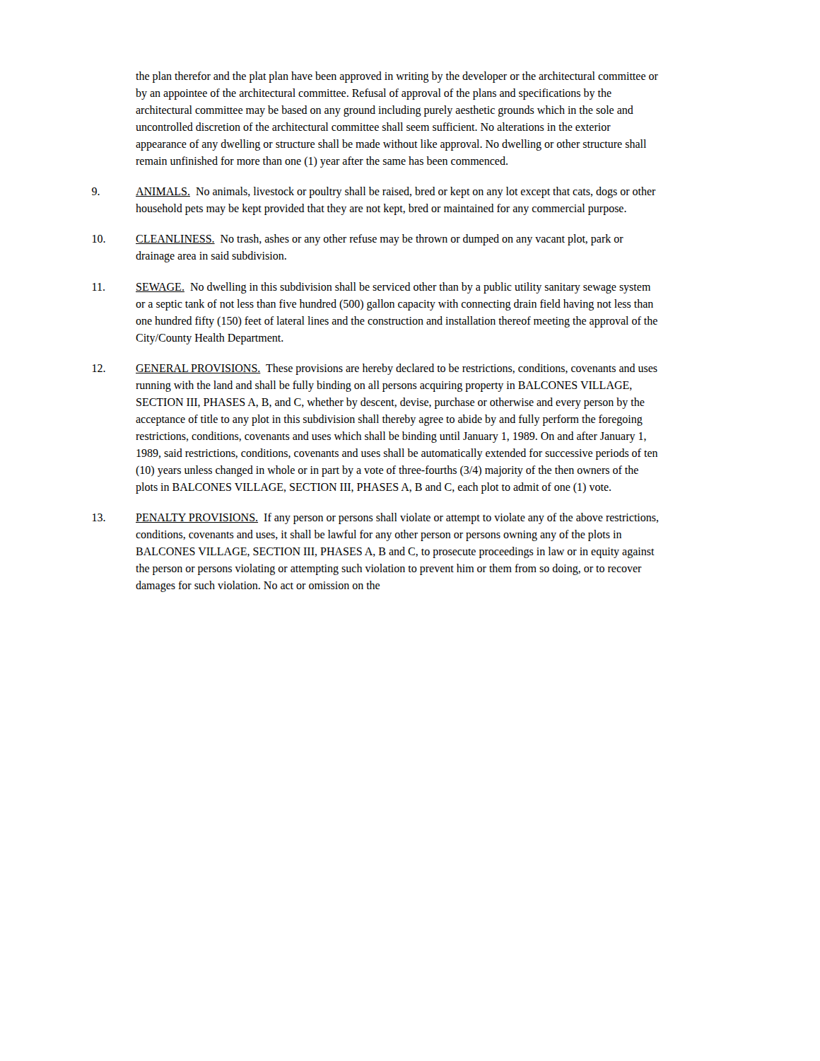the plan therefor and the plat plan have been approved in writing by the developer or the architectural committee or by an appointee of the architectural committee. Refusal of approval of the plans and specifications by the architectural committee may be based on any ground including purely aesthetic grounds which in the sole and uncontrolled discretion of the architectural committee shall seem sufficient. No alterations in the exterior appearance of any dwelling or structure shall be made without like approval. No dwelling or other structure shall remain unfinished for more than one (1) year after the same has been commenced.
9.
ANIMALS. No animals, livestock or poultry shall be raised, bred or kept on any lot except that cats, dogs or other household pets may be kept provided that they are not kept, bred or maintained for any commercial purpose.
10.
CLEANLINESS. No trash, ashes or any other refuse may be thrown or dumped on any vacant plot, park or drainage area in said subdivision.
11.
SEWAGE. No dwelling in this subdivision shall be serviced other than by a public utility sanitary sewage system or a septic tank of not less than five hundred (500) gallon capacity with connecting drain field having not less than one hundred fifty (150) feet of lateral lines and the construction and installation thereof meeting the approval of the City/County Health Department.
12.
GENERAL PROVISIONS. These provisions are hereby declared to be restrictions, conditions, covenants and uses running with the land and shall be fully binding on all persons acquiring property in BALCONES VILLAGE, SECTION III, PHASES A, B, and C, whether by descent, devise, purchase or otherwise and every person by the acceptance of title to any plot in this subdivision shall thereby agree to abide by and fully perform the foregoing restrictions, conditions, covenants and uses which shall be binding until January 1, 1989. On and after January 1, 1989, said restrictions, conditions, covenants and uses shall be automatically extended for successive periods of ten (10) years unless changed in whole or in part by a vote of three-fourths (3/4) majority of the then owners of the plots in BALCONES VILLAGE, SECTION III, PHASES A, B and C, each plot to admit of one (1) vote.
13.
PENALTY PROVISIONS. If any person or persons shall violate or attempt to violate any of the above restrictions, conditions, covenants and uses, it shall be lawful for any other person or persons owning any of the plots in BALCONES VILLAGE, SECTION III, PHASES A, B and C, to prosecute proceedings in law or in equity against the person or persons violating or attempting such violation to prevent him or them from so doing, or to recover damages for such violation. No act or omission on the